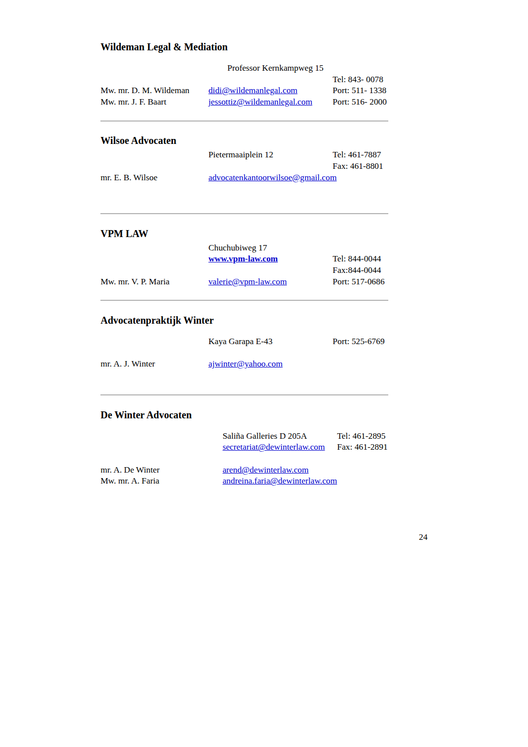Wildeman Legal & Mediation
| | Professor Kernkampweg 15 | |
| | | Tel: 843- 0078 |
| Mw. mr. D. M. Wildeman | didi@wildemanlegal.com | Port: 511- 1338 |
| Mw. mr. J. F. Baart | jessottiz@wildemanlegal.com | Port: 516- 2000 |
Wilsoe Advocaten
| | Pietermaaiplein 12 | Tel: 461-7887 |
| | | Fax: 461-8801 |
| mr. E. B. Wilsoe | advocatenkantoorwilsoe@gmail.com |
VPM LAW
| | Chuchubiweg 17 | |
| | www.vpm-law.com | Tel: 844-0044 |
| | | Fax:844-0044 |
| Mw. mr. V. P. Maria | valerie@vpm-law.com | Port: 517-0686 |
Advocatenpraktijk Winter
| | Kaya Garapa E-43 | Port: 525-6769 |
| mr. A. J. Winter | ajwinter@yahoo.com | |
De Winter Advocaten
| | Saliña Galleries D 205A | Tel: 461-2895 |
| | secretariat@dewinterlaw.com | Fax: 461-2891 |
| mr. A. De Winter | arend@dewinterlaw.com | |
| Mw. mr. A. Faria | andreina.faria@dewinterlaw.com | |
24